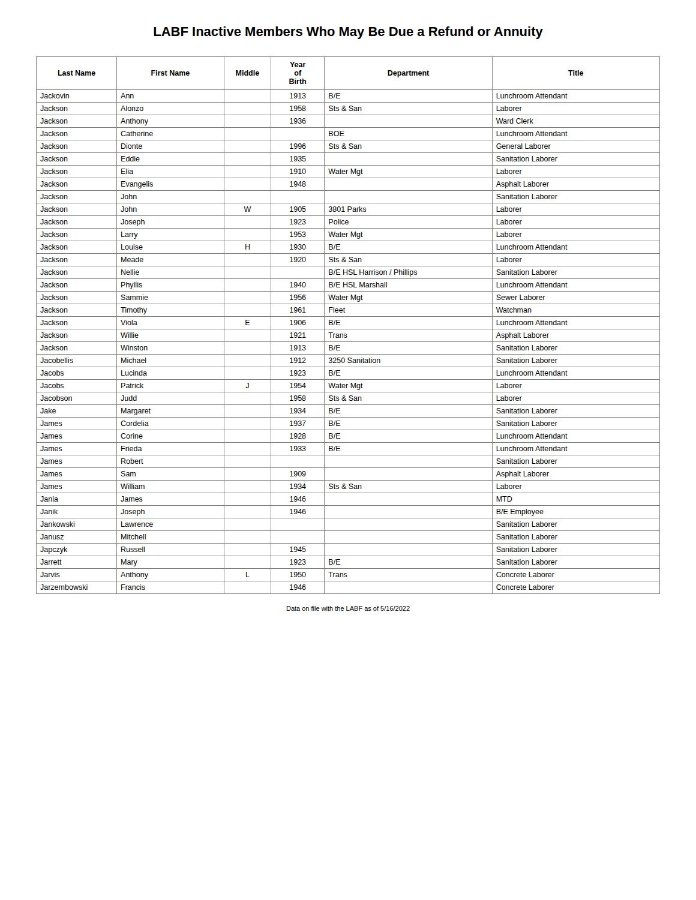LABF Inactive Members Who May Be Due a Refund or Annuity
Data on file with the LABF as of 5/16/2022
| Last Name | First Name | Middle | Year of Birth | Department | Title |
| --- | --- | --- | --- | --- | --- |
| Jackovin | Ann | | 1913 | B/E | Lunchroom Attendant |
| Jackson | Alonzo | | 1958 | Sts & San | Laborer |
| Jackson | Anthony | | 1936 | | Ward Clerk |
| Jackson | Catherine | | | BOE | Lunchroom Attendant |
| Jackson | Dionte | | 1996 | Sts & San | General Laborer |
| Jackson | Eddie | | 1935 | | Sanitation Laborer |
| Jackson | Elia | | 1910 | Water Mgt | Laborer |
| Jackson | Evangelis | | 1948 | | Asphalt Laborer |
| Jackson | John | | | | Sanitation Laborer |
| Jackson | John | W | 1905 | 3801 Parks | Laborer |
| Jackson | Joseph | | 1923 | Police | Laborer |
| Jackson | Larry | | 1953 | Water Mgt | Laborer |
| Jackson | Louise | H | 1930 | B/E | Lunchroom Attendant |
| Jackson | Meade | | 1920 | Sts & San | Laborer |
| Jackson | Nellie | | | B/E HSL Harrison / Phillips | Sanitation Laborer |
| Jackson | Phyllis | | 1940 | B/E HSL Marshall | Lunchroom Attendant |
| Jackson | Sammie | | 1956 | Water Mgt | Sewer Laborer |
| Jackson | Timothy | | 1961 | Fleet | Watchman |
| Jackson | Viola | E | 1906 | B/E | Lunchroom Attendant |
| Jackson | Willie | | 1921 | Trans | Asphalt Laborer |
| Jackson | Winston | | 1913 | B/E | Sanitation Laborer |
| Jacobellis | Michael | | 1912 | 3250 Sanitation | Sanitation Laborer |
| Jacobs | Lucinda | | 1923 | B/E | Lunchroom Attendant |
| Jacobs | Patrick | J | 1954 | Water Mgt | Laborer |
| Jacobson | Judd | | 1958 | Sts & San | Laborer |
| Jake | Margaret | | 1934 | B/E | Sanitation Laborer |
| James | Cordelia | | 1937 | B/E | Sanitation Laborer |
| James | Corine | | 1928 | B/E | Lunchroom Attendant |
| James | Frieda | | 1933 | B/E | Lunchroom Attendant |
| James | Robert | | | | Sanitation Laborer |
| James | Sam | | 1909 | | Asphalt Laborer |
| James | William | | 1934 | Sts & San | Laborer |
| Jania | James | | 1946 | | MTD |
| Janik | Joseph | | 1946 | | B/E Employee |
| Jankowski | Lawrence | | | | Sanitation Laborer |
| Janusz | Mitchell | | | | Sanitation Laborer |
| Japczyk | Russell | | 1945 | | Sanitation Laborer |
| Jarrett | Mary | | 1923 | B/E | Sanitation Laborer |
| Jarvis | Anthony | L | 1950 | Trans | Concrete Laborer |
| Jarzembowski | Francis | | 1946 | | Concrete Laborer |